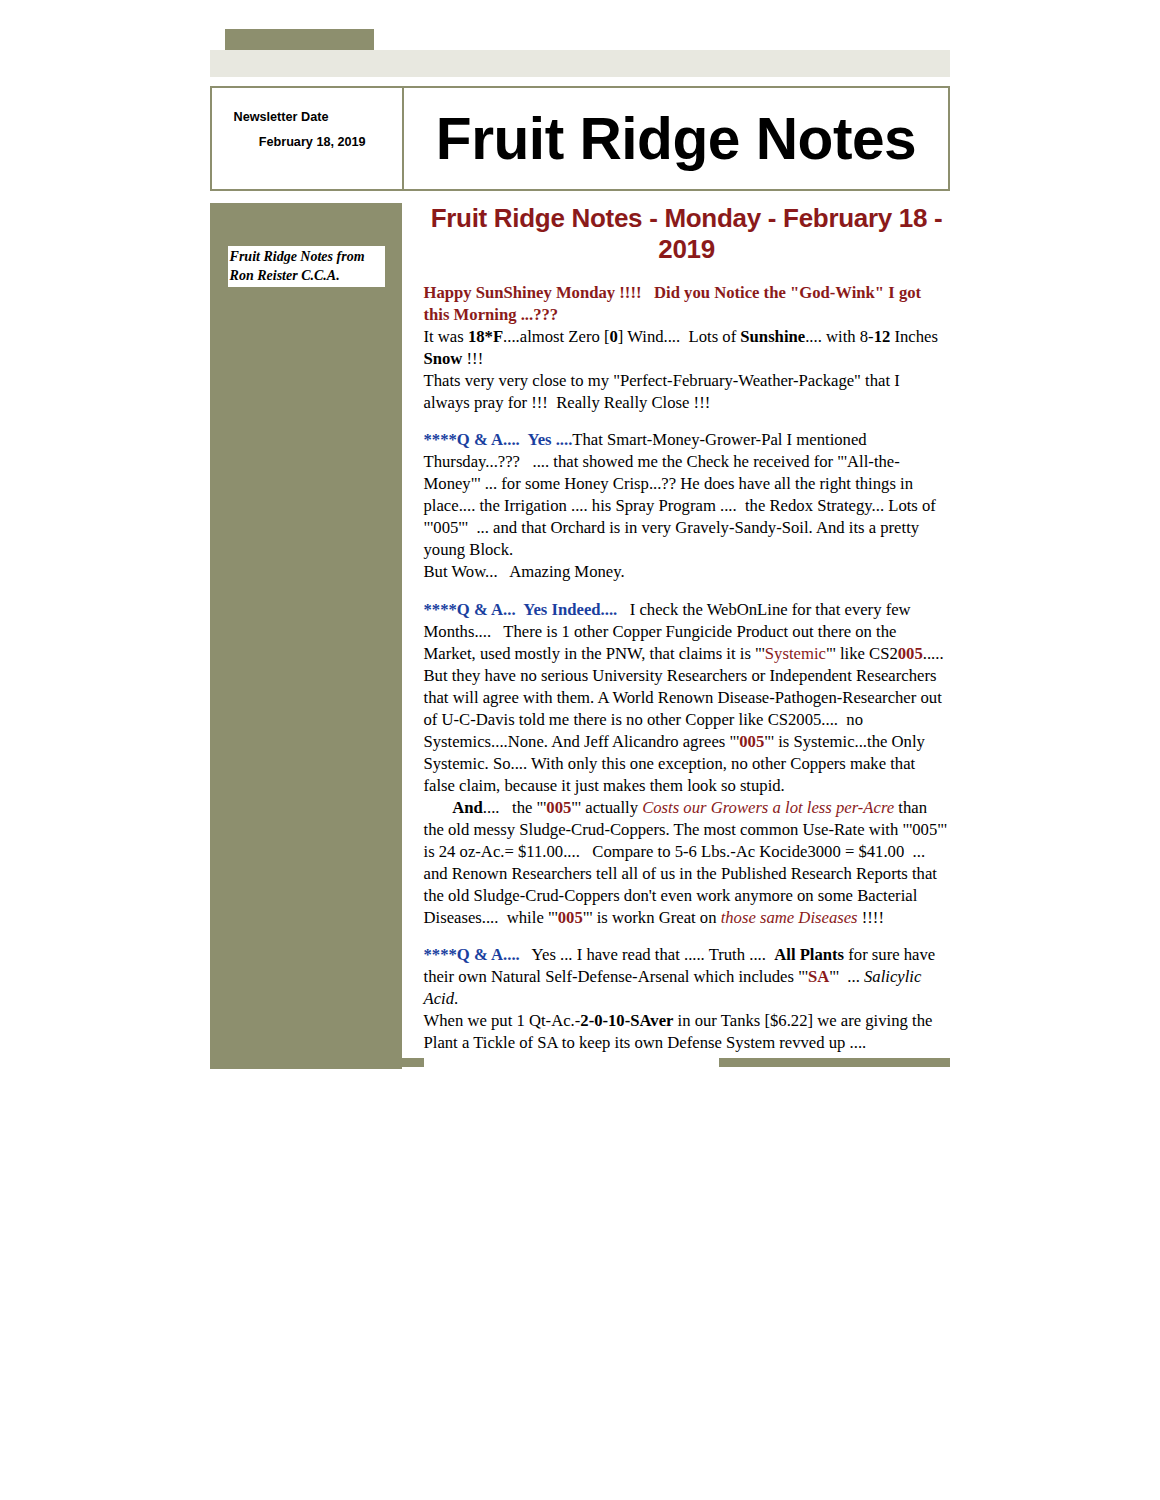Newsletter Date
February 18, 2019
Fruit Ridge Notes
Fruit Ridge Notes from Ron Reister C.C.A.
Fruit Ridge Notes - Monday - February 18 - 2019
Happy SunShiney Monday !!!! Did you Notice the "God-Wink" I got this Morning ...???
It was 18*F....almost Zero [0] Wind.... Lots of Sunshine.... with 8-12 Inches Snow !!!
Thats very very close to my "Perfect-February-Weather-Package" that I always pray for !!! Really Really Close !!!
****Q & A.... Yes .... That Smart-Money-Grower-Pal I mentioned Thursday...??? .... that showed me the Check he received for "'All-the-Money"' ... for some Honey Crisp...?? He does have all the right things in place.... the Irrigation .... his Spray Program .... the Redox Strategy... Lots of "'005"' ... and that Orchard is in very Gravely-Sandy-Soil. And its a pretty young Block.
But Wow... Amazing Money.
****Q & A... Yes Indeed.... I check the WebOnLine for that every few Months.... There is 1 other Copper Fungicide Product out there on the Market, used mostly in the PNW, that claims it is "'Systemic"' like CS2005..... But they have no serious University Researchers or Independent Researchers that will agree with them. A World Renown Disease-Pathogen-Researcher out of U-C-Davis told me there is no other Copper like CS2005.... no Systemics....None. And Jeff Alicandro agrees "'005"' is Systemic...the Only Systemic. So.... With only this one exception, no other Coppers make that false claim, because it just makes them look so stupid.
And.... the "'005"' actually Costs our Growers a lot less per-Acre than the old messy Sludge-Crud-Coppers. The most common Use-Rate with "'005"' is 24 oz-Ac.= $11.00.... Compare to 5-6 Lbs.-Ac Kocide3000 = $41.00 ... and Renown Researchers tell all of us in the Published Research Reports that the old Sludge-Crud-Coppers don't even work anymore on some Bacterial Diseases.... while "'005"' is workn Great on those same Diseases !!!!
****Q & A.... Yes ... I have read that ..... Truth .... All Plants for sure have their own Natural Self-Defense-Arsenal which includes "'SA"' ... Salicylic Acid.
When we put 1 Qt-Ac.-2-0-10-SAver in our Tanks [$6.22] we are giving the Plant a Tickle of SA to keep its own Defense System revved up ....